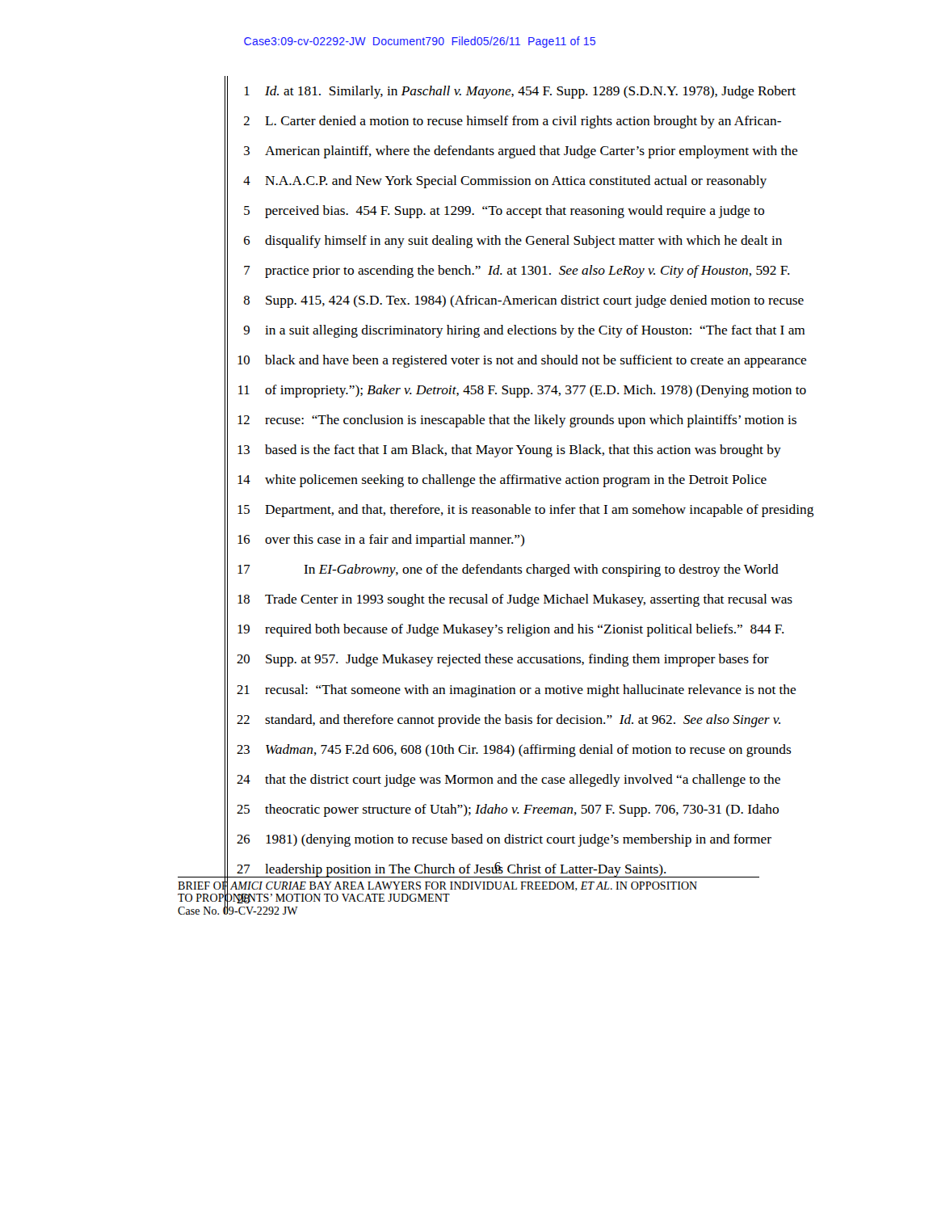Case3:09-cv-02292-JW Document790 Filed05/26/11 Page11 of 15
| 1 | Id. at 181. Similarly, in Paschall v. Mayone , 454 F. Supp. 1289 (S.D.N.Y. 1978), Judge Robert |
| 2 | L. Carter denied a motion to recuse himself from a civil rights action brought by an African- |
| 3 | American plaintiff, where the defendants argued that Judge Carter’s prior employment with the |
| 4 | N.A.A.C.P. and New York Special Commission on Attica constituted actual or reasonably |
| 5 | perceived bias. 454 F. Supp. at 1299. “To accept that reasoning would require a judge to |
| 6 | disqualify himself in any suit dealing with the General Subject matter with which he dealt in |
| 7 | practice prior to ascending the bench.” Id. at 1301. See also LeRoy v. City of Houston , 592 F. |
| 8 | Supp. 415, 424 (S.D. Tex. 1984) (African-American district court judge denied motion to recuse |
| 9 | in a suit alleging discriminatory hiring and elections by the City of Houston: “The fact that I am |
| 10 | black and have been a registered voter is not and should not be sufficient to create an appearance |
| 11 | of impropriety.”); Baker v. Detroit , 458 F. Supp. 374, 377 (E.D. Mich. 1978) (Denying motion to |
| 12 | recuse: “The conclusion is inescapable that the likely grounds upon which plaintiffs’ motion is |
| 13 | based is the fact that I am Black, that Mayor Young is Black, that this action was brought by |
| 14 | white policemen seeking to challenge the affirmative action program in the Detroit Police |
| 15 | Department, and that, therefore, it is reasonable to infer that I am somehow incapable of presiding |
| 16 | over this case in a fair and impartial manner.”) |
| 17 | In EI-Gabrowny , one of the defendants charged with conspiring to destroy the World |
| 18 | Trade Center in 1993 sought the recusal of Judge Michael Mukasey, asserting that recusal was |
| 19 | required both because of Judge Mukasey’s religion and his “Zionist political beliefs.” 844 F. |
| 20 | Supp. at 957. Judge Mukasey rejected these accusations, finding them improper bases for |
| 21 | recusal: “That someone with an imagination or a motive might hallucinate relevance is not the |
| 22 | standard, and therefore cannot provide the basis for decision.” Id. at 962. See also Singer v. |
| 23 | Wadman , 745 F.2d 606, 608 (10th Cir. 1984) (affirming denial of motion to recuse on grounds |
| 24 | that the district court judge was Mormon and the case allegedly involved “a challenge to the |
| 25 | theocratic power structure of Utah”); Idaho v. Freeman , 507 F. Supp. 706, 730-31 (D. Idaho |
| 26 | 1981) (denying motion to recuse based on district court judge’s membership in and former |
| 27 | leadership position in The Church of Jesus Christ of Latter-Day Saints). |
| 28 | |
6
BRIEF OF AMICI CURIAE BAY AREA LAWYERS FOR INDIVIDUAL FREEDOM, ET AL. IN OPPOSITION
TO PROPONENTS’ MOTION TO VACATE JUDGMENT
Case No. 09-CV-2292 JW